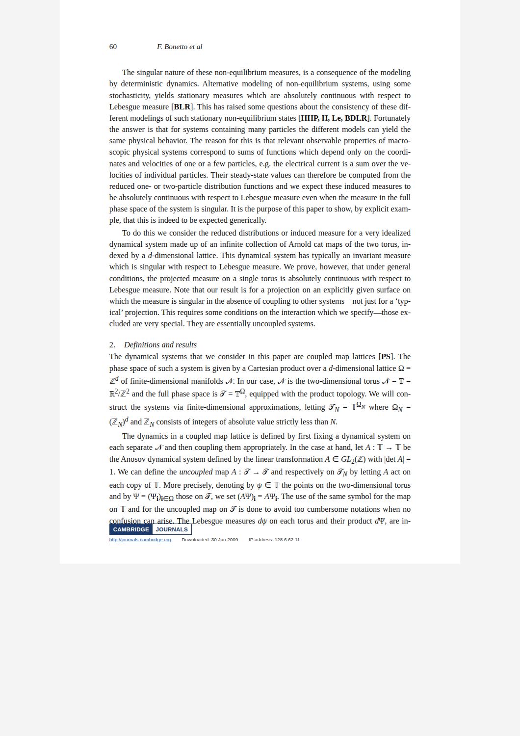60
F. Bonetto et al
The singular nature of these non-equilibrium measures, is a consequence of the modeling by deterministic dynamics. Alternative modeling of non-equilibrium systems, using some stochasticity, yields stationary measures which are absolutely continuous with respect to Lebesgue measure [BLR]. This has raised some questions about the consistency of these different modelings of such stationary non-equilibrium states [HHP, H, Le, BDLR]. Fortunately the answer is that for systems containing many particles the different models can yield the same physical behavior. The reason for this is that relevant observable properties of macroscopic physical systems correspond to sums of functions which depend only on the coordinates and velocities of one or a few particles, e.g. the electrical current is a sum over the velocities of individual particles. Their steady-state values can therefore be computed from the reduced one- or two-particle distribution functions and we expect these induced measures to be absolutely continuous with respect to Lebesgue measure even when the measure in the full phase space of the system is singular. It is the purpose of this paper to show, by explicit example, that this is indeed to be expected generically.
To do this we consider the reduced distributions or induced measure for a very idealized dynamical system made up of an infinite collection of Arnold cat maps of the two torus, indexed by a d-dimensional lattice. This dynamical system has typically an invariant measure which is singular with respect to Lebesgue measure. We prove, however, that under general conditions, the projected measure on a single torus is absolutely continuous with respect to Lebesgue measure. Note that our result is for a projection on an explicitly given surface on which the measure is singular in the absence of coupling to other systems—not just for a ‘typical’ projection. This requires some conditions on the interaction which we specify—those excluded are very special. They are essentially uncoupled systems.
2. Definitions and results
The dynamical systems that we consider in this paper are coupled map lattices [PS]. The phase space of such a system is given by a Cartesian product over a d-dimensional lattice Ω = ℤd of finite-dimensional manifolds 𝒩. In our case, 𝒩 is the two-dimensional torus 𝒩 = 𝕋 = ℝ2/ℤ2 and the full phase space is 𝒯 = 𝕋Ω, equipped with the product topology. We will construct the systems via finite-dimensional approximations, letting 𝒯N = 𝕋ΩN where ΩN = (ℤN)d and ℤN consists of integers of absolute value strictly less than N.
The dynamics in a coupled map lattice is defined by first fixing a dynamical system on each separate 𝒩 and then coupling them appropriately. In the case at hand, let A : 𝕋 → 𝕋 be the Anosov dynamical system defined by the linear transformation A ∈ GL2(ℤ) with |det A| = 1. We can define the uncoupled map A : 𝒯 → 𝒯 and respectively on 𝒯N by letting A act on each copy of 𝕋. More precisely, denoting by ψ ∈ 𝕋 the points on the two-dimensional torus and by Ψ = (Ψi)i∈Ω those on 𝒯, we set (AΨ)i = AΨi. The use of the same symbol for the map on 𝕋 and for the uncoupled map on 𝒯 is done to avoid too cumbersome notations when no confusion can arise. The Lebesgue measures dψ on each torus and their product dΨ, are invariant under A.
CAMBRIDGE JOURNALS
http://journals.cambridge.org Downloaded: 30 Jun 2009 IP address: 128.6.62.11